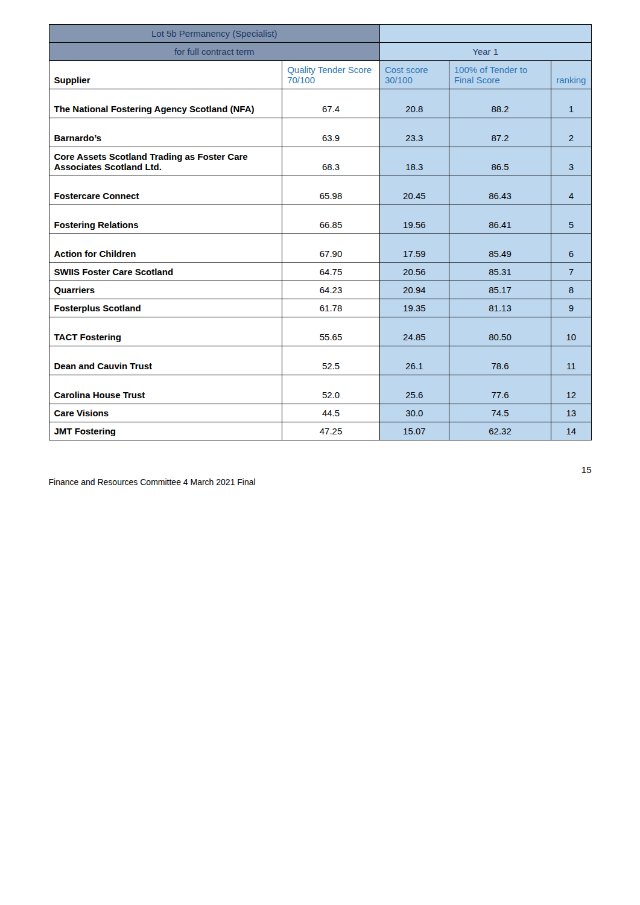| Lot 5b Permanency (Specialist) | |
| for full contract term | Year 1 |
| Supplier | Quality Tender Score 70/100 | Cost score 30/100 | 100% of Tender to Final Score | ranking |
| The National Fostering Agency Scotland (NFA) | 67.4 | 20.8 | 88.2 | 1 |
| Barnardo’s | 63.9 | 23.3 | 87.2 | 2 |
| Core Assets Scotland Trading as Foster Care Associates Scotland Ltd. | 68.3 | 18.3 | 86.5 | 3 |
| Fostercare Connect | 65.98 | 20.45 | 86.43 | 4 |
| Fostering Relations | 66.85 | 19.56 | 86.41 | 5 |
| Action for Children | 67.90 | 17.59 | 85.49 | 6 |
| SWIIS Foster Care Scotland | 64.75 | 20.56 | 85.31 | 7 |
| Quarriers | 64.23 | 20.94 | 85.17 | 8 |
| Fosterplus Scotland | 61.78 | 19.35 | 81.13 | 9 |
| TACT Fostering | 55.65 | 24.85 | 80.50 | 10 |
| Dean and Cauvin Trust | 52.5 | 26.1 | 78.6 | 11 |
| Carolina House Trust | 52.0 | 25.6 | 77.6 | 12 |
| Care Visions | 44.5 | 30.0 | 74.5 | 13 |
| JMT Fostering | 47.25 | 15.07 | 62.32 | 14 |
15
Finance and Resources Committee 4 March 2021 Final